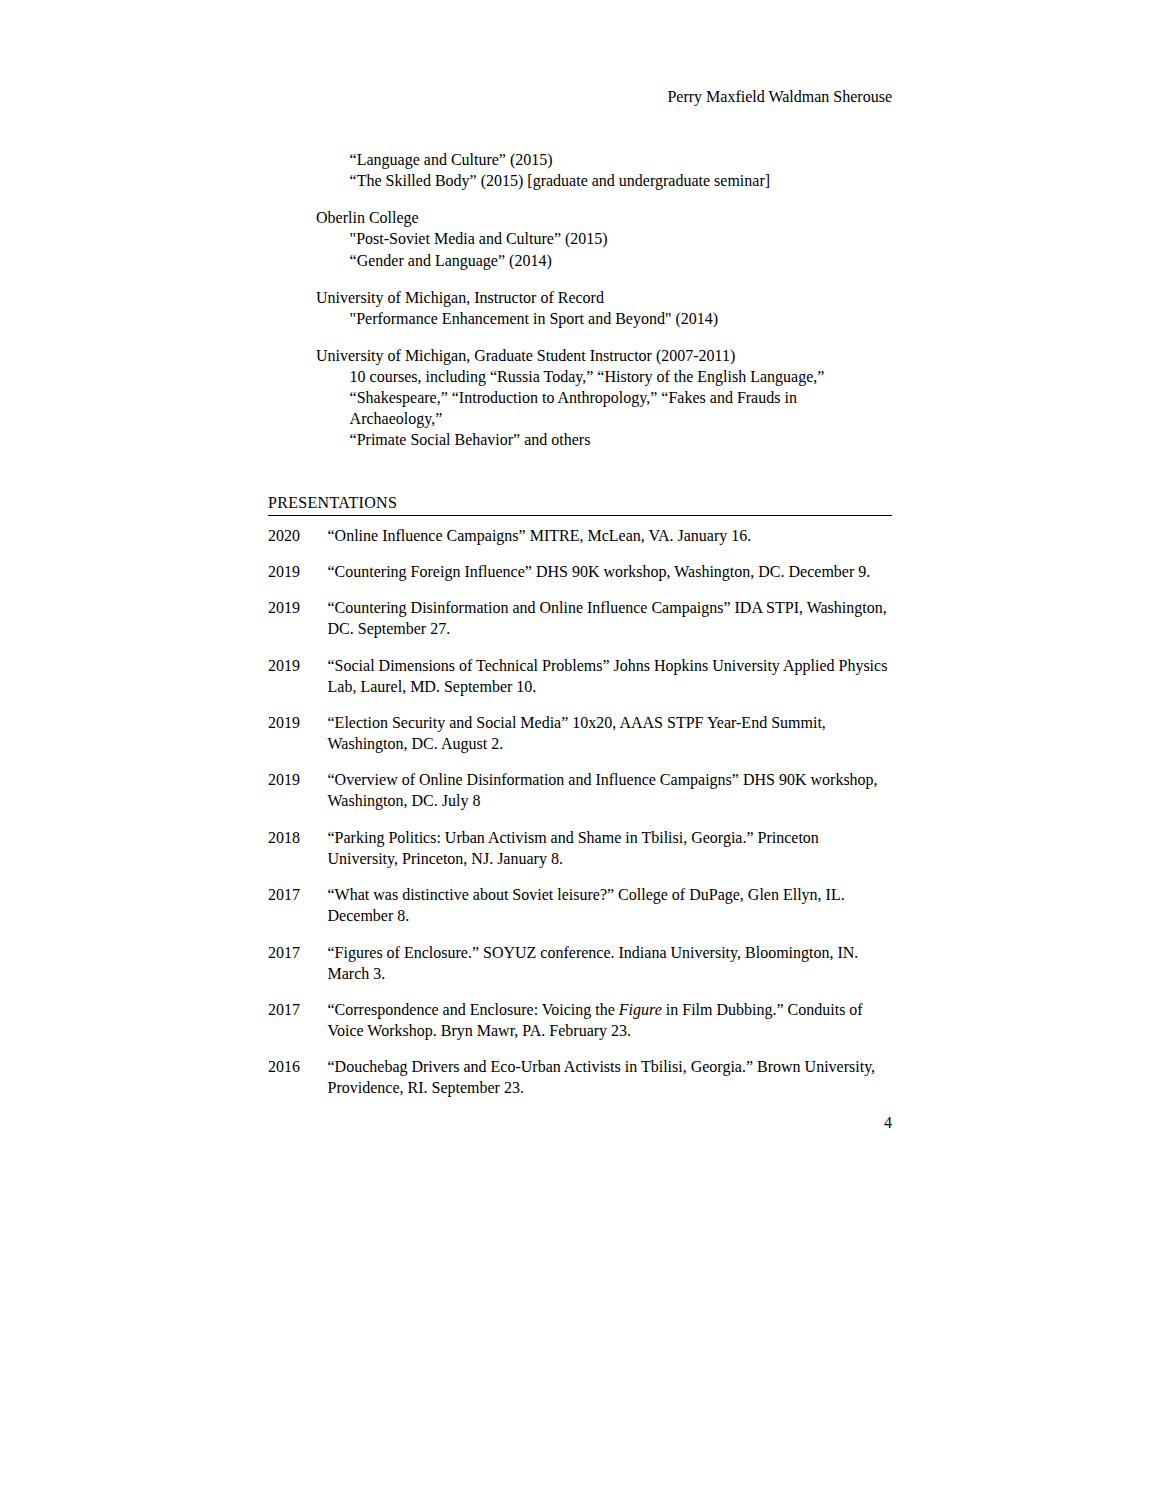Perry Maxfield Waldman Sherouse
“Language and Culture” (2015)
“The Skilled Body” (2015) [graduate and undergraduate seminar]
Oberlin College
"Post-Soviet Media and Culture” (2015)
“Gender and Language” (2014)
University of Michigan, Instructor of Record
"Performance Enhancement in Sport and Beyond" (2014)
University of Michigan, Graduate Student Instructor (2007-2011)
10 courses, including “Russia Today,” “History of the English Language,”
“Shakespeare,” “Introduction to Anthropology,” “Fakes and Frauds in Archaeology,”
“Primate Social Behavior” and others
PRESENTATIONS
| 2020 | “Online Influence Campaigns” MITRE, McLean, VA. January 16. |
| 2019 | “Countering Foreign Influence” DHS 90K workshop, Washington, DC. December 9. |
| 2019 | “Countering Disinformation and Online Influence Campaigns” IDA STPI, Washington, DC. September 27. |
| 2019 | “Social Dimensions of Technical Problems” Johns Hopkins University Applied Physics Lab, Laurel, MD. September 10. |
| 2019 | “Election Security and Social Media” 10x20, AAAS STPF Year-End Summit, Washington, DC. August 2. |
| 2019 | “Overview of Online Disinformation and Influence Campaigns” DHS 90K workshop, Washington, DC. July 8 |
| 2018 | “Parking Politics: Urban Activism and Shame in Tbilisi, Georgia.” Princeton University, Princeton, NJ. January 8. |
| 2017 | “What was distinctive about Soviet leisure?” College of DuPage, Glen Ellyn, IL. December 8. |
| 2017 | “Figures of Enclosure.” SOYUZ conference. Indiana University, Bloomington, IN. March 3. |
| 2017 | “Correspondence and Enclosure: Voicing the Figure in Film Dubbing.” Conduits of Voice Workshop. Bryn Mawr, PA. February 23. |
| 2016 | “Douchebag Drivers and Eco-Urban Activists in Tbilisi, Georgia.” Brown University, Providence, RI. September 23. |
4